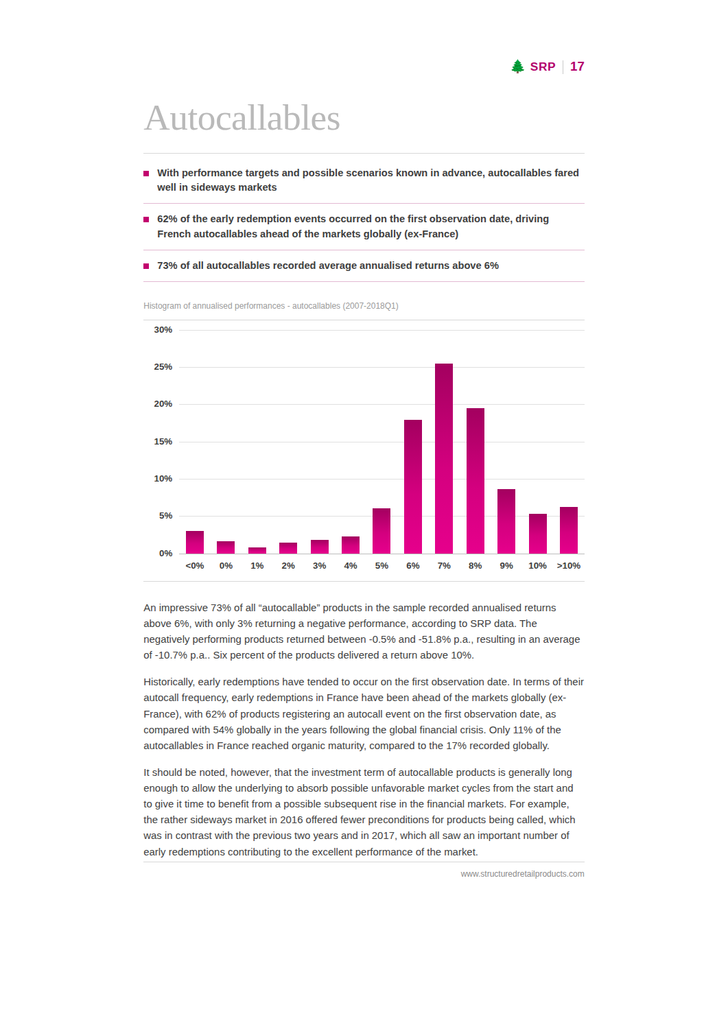🌲SRP
17
Autocallables
With performance targets and possible scenarios known in advance, autocallables fared well in sideways markets
62% of the early redemption events occurred on the first observation date, driving French autocallables ahead of the markets globally (ex-France)
73% of all autocallables recorded average annualised returns above 6%
Histogram of annualised performances - autocallables (2007-2018Q1)
30%
25%
20%
15%
10%
5%
0%
<0% 0% 1% 2% 3% 4% 5% 6% 7% 8% 9% 10% >10%
An impressive 73% of all “autocallable” products in the sample recorded annualised returns above 6%, with only 3% returning a negative performance, according to SRP data. The negatively performing products returned between -0.5% and -51.8% p.a., resulting in an average of -10.7% p.a.. Six percent of the products delivered a return above 10%.
Historically, early redemptions have tended to occur on the first observation date. In terms of their autocall frequency, early redemptions in France have been ahead of the markets globally (ex-France), with 62% of products registering an autocall event on the first observation date, as compared with 54% globally in the years following the global financial crisis. Only 11% of the autocallables in France reached organic maturity, compared to the 17% recorded globally.
It should be noted, however, that the investment term of autocallable products is generally long enough to allow the underlying to absorb possible unfavorable market cycles from the start and to give it time to benefit from a possible subsequent rise in the financial markets. For example, the rather sideways market in 2016 offered fewer preconditions for products being called, which was in contrast with the previous two years and in 2017, which all saw an important number of early redemptions contributing to the excellent performance of the market.
www.structuredretailproducts.com